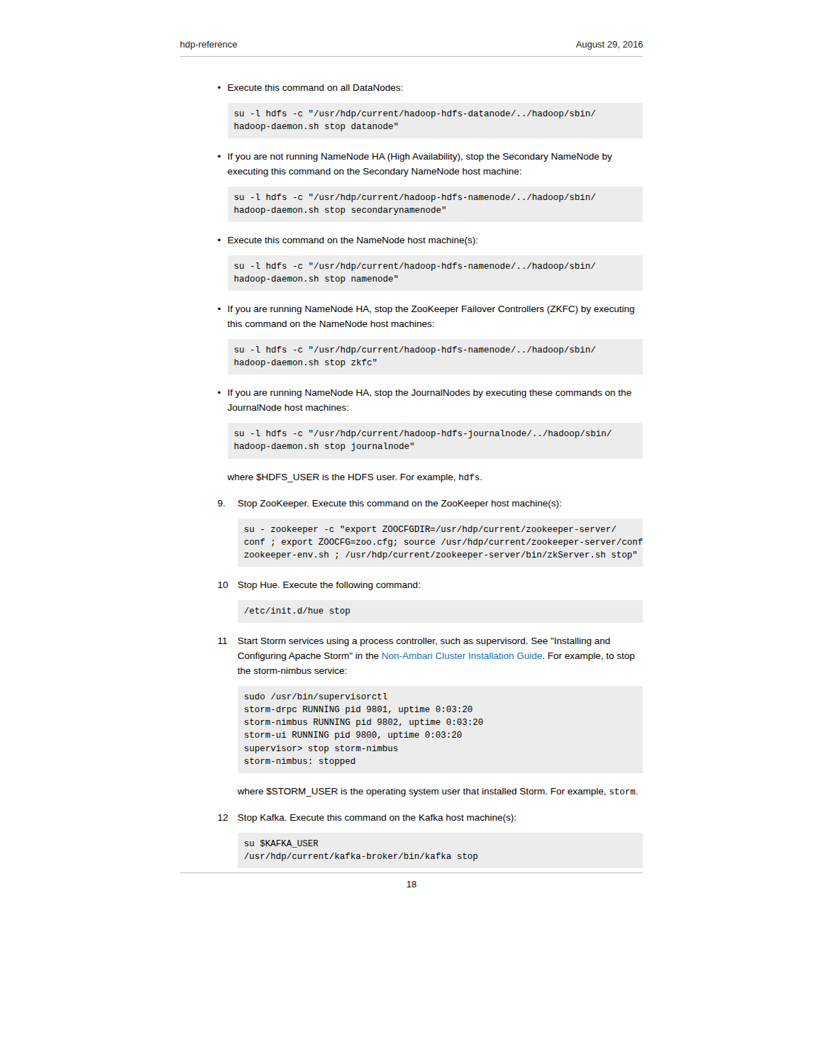hdp-reference
August 29, 2016
Execute this command on all DataNodes:
su -l hdfs -c "/usr/hdp/current/hadoop-hdfs-datanode/../hadoop/sbin/
hadoop-daemon.sh stop datanode"
If you are not running NameNode HA (High Availability), stop the Secondary NameNode by executing this command on the Secondary NameNode host machine:
su -l hdfs -c "/usr/hdp/current/hadoop-hdfs-namenode/../hadoop/sbin/
hadoop-daemon.sh stop secondarynamenode"
Execute this command on the NameNode host machine(s):
su -l hdfs -c "/usr/hdp/current/hadoop-hdfs-namenode/../hadoop/sbin/
hadoop-daemon.sh stop namenode"
If you are running NameNode HA, stop the ZooKeeper Failover Controllers (ZKFC) by executing this command on the NameNode host machines:
su -l hdfs -c "/usr/hdp/current/hadoop-hdfs-namenode/../hadoop/sbin/
hadoop-daemon.sh stop zkfc"
If you are running NameNode HA, stop the JournalNodes by executing these commands on the JournalNode host machines:
su -l hdfs -c "/usr/hdp/current/hadoop-hdfs-journalnode/../hadoop/sbin/
hadoop-daemon.sh stop journalnode"
where $HDFS_USER is the HDFS user. For example, hdfs.
Stop ZooKeeper. Execute this command on the ZooKeeper host machine(s):
su - zookeeper -c "export ZOOCFGDIR=/usr/hdp/current/zookeeper-server/
conf ; export ZOOCFG=zoo.cfg; source /usr/hdp/current/zookeeper-server/conf/
zookeeper-env.sh ; /usr/hdp/current/zookeeper-server/bin/zkServer.sh stop"
Stop Hue. Execute the following command:
/etc/init.d/hue stop
Start Storm services using a process controller, such as supervisord. See "Installing and Configuring Apache Storm" in the Non-Ambari Cluster Installation Guide. For example, to stop the storm-nimbus service:
sudo /usr/bin/supervisorctl
storm-drpc RUNNING pid 9801, uptime 0:03:20
storm-nimbus RUNNING pid 9802, uptime 0:03:20
storm-ui RUNNING pid 9800, uptime 0:03:20
supervisor> stop storm-nimbus
storm-nimbus: stopped
where $STORM_USER is the operating system user that installed Storm. For example, storm.
Stop Kafka. Execute this command on the Kafka host machine(s):
su $KAFKA_USER
/usr/hdp/current/kafka-broker/bin/kafka stop
18